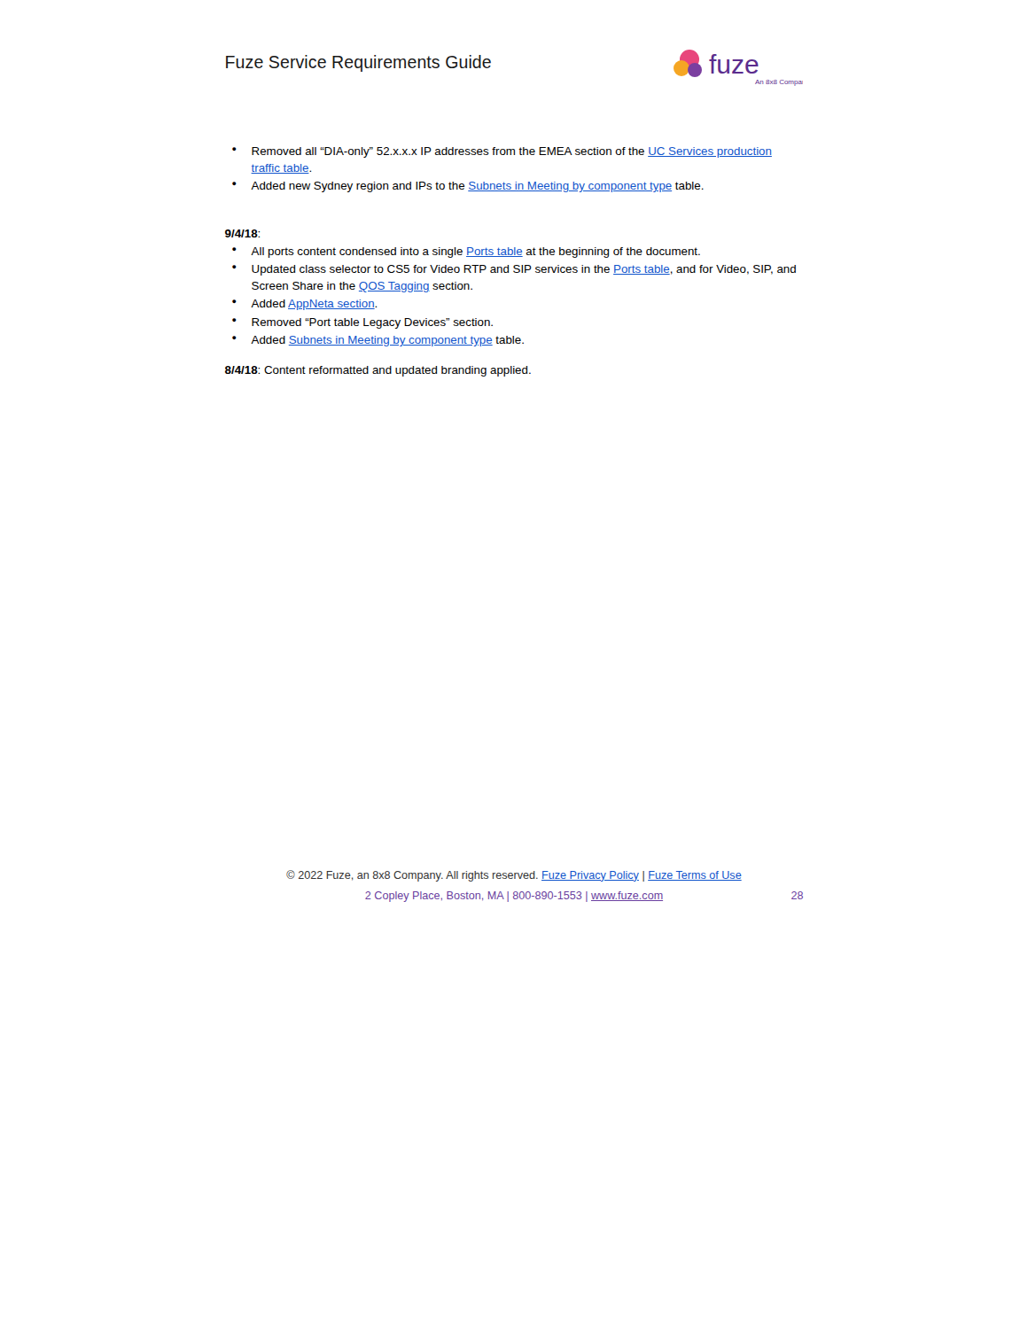Fuze Service Requirements Guide
fuze An 8x8 Company
Removed all “DIA-only” 52.x.x.x IP addresses from the EMEA section of the UC Services production traffic table.
Added new Sydney region and IPs to the Subnets in Meeting by component type table.
9/4/18:
All ports content condensed into a single Ports table at the beginning of the document.
Updated class selector to CS5 for Video RTP and SIP services in the Ports table, and for Video, SIP, and Screen Share in the QOS Tagging section.
Added AppNeta section.
Removed “Port table Legacy Devices” section.
Added Subnets in Meeting by component type table.
8/4/18: Content reformatted and updated branding applied.
© 2022 Fuze, an 8x8 Company. All rights reserved. Fuze Privacy Policy | Fuze Terms of Use
2 Copley Place, Boston, MA | 800-890-1553 | www.fuze.com
28